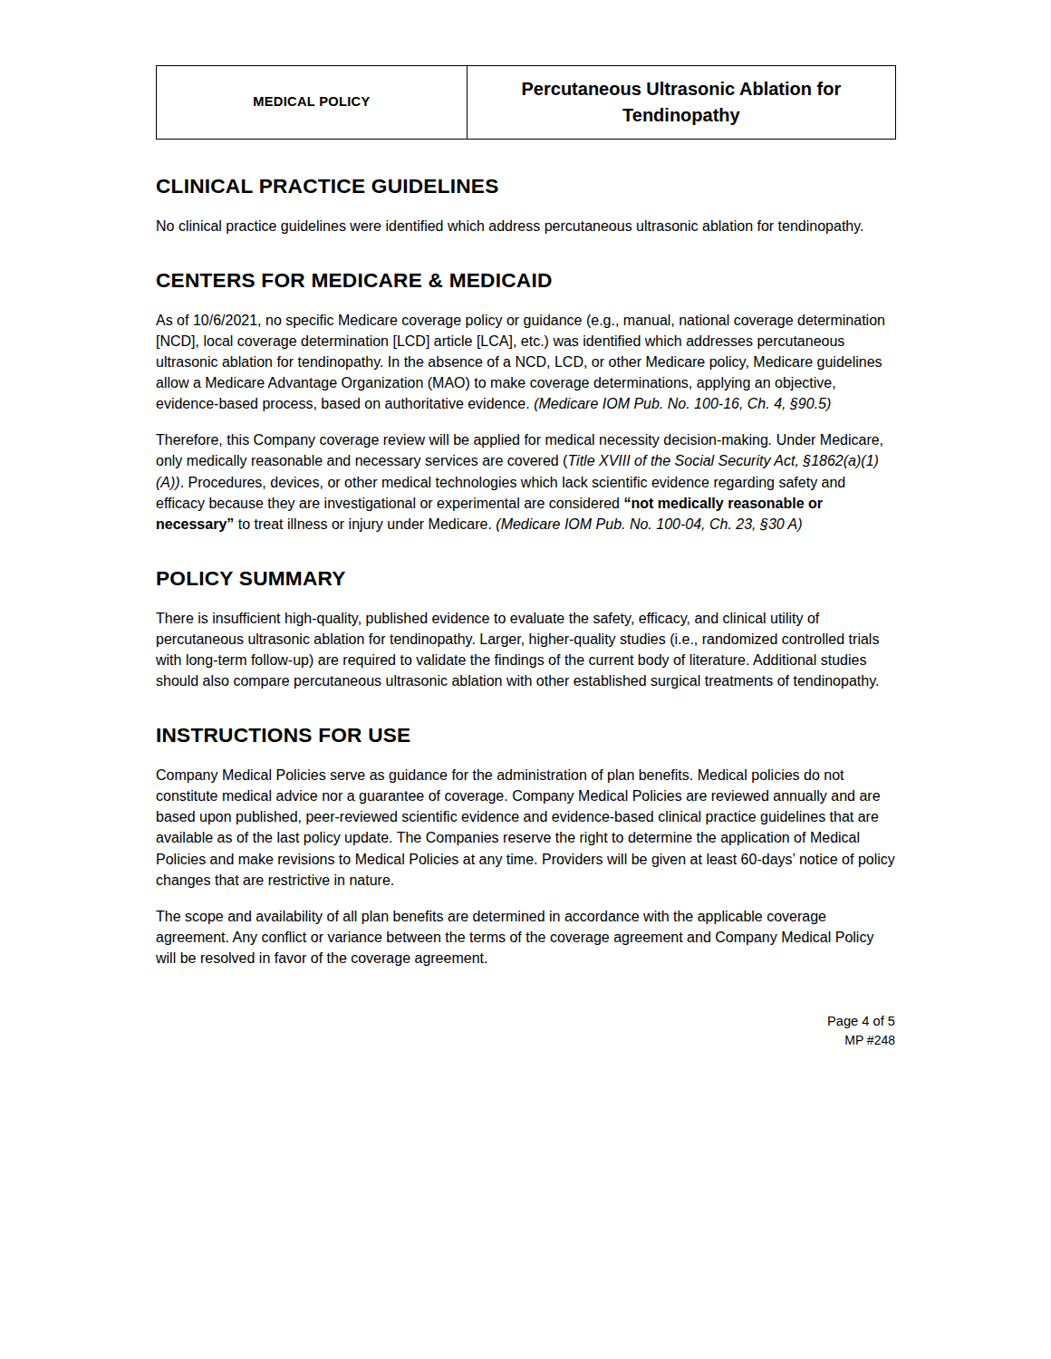MEDICAL POLICY
Percutaneous Ultrasonic Ablation for Tendinopathy
CLINICAL PRACTICE GUIDELINES
No clinical practice guidelines were identified which address percutaneous ultrasonic ablation for tendinopathy.
CENTERS FOR MEDICARE & MEDICAID
As of 10/6/2021, no specific Medicare coverage policy or guidance (e.g., manual, national coverage determination [NCD], local coverage determination [LCD] article [LCA], etc.) was identified which addresses percutaneous ultrasonic ablation for tendinopathy. In the absence of a NCD, LCD, or other Medicare policy, Medicare guidelines allow a Medicare Advantage Organization (MAO) to make coverage determinations, applying an objective, evidence-based process, based on authoritative evidence. (Medicare IOM Pub. No. 100-16, Ch. 4, §90.5)
Therefore, this Company coverage review will be applied for medical necessity decision-making. Under Medicare, only medically reasonable and necessary services are covered (Title XVIII of the Social Security Act, §1862(a)(1)(A)). Procedures, devices, or other medical technologies which lack scientific evidence regarding safety and efficacy because they are investigational or experimental are considered “not medically reasonable or necessary” to treat illness or injury under Medicare. (Medicare IOM Pub. No. 100-04, Ch. 23, §30 A)
POLICY SUMMARY
There is insufficient high-quality, published evidence to evaluate the safety, efficacy, and clinical utility of percutaneous ultrasonic ablation for tendinopathy. Larger, higher-quality studies (i.e., randomized controlled trials with long-term follow-up) are required to validate the findings of the current body of literature. Additional studies should also compare percutaneous ultrasonic ablation with other established surgical treatments of tendinopathy.
INSTRUCTIONS FOR USE
Company Medical Policies serve as guidance for the administration of plan benefits. Medical policies do not constitute medical advice nor a guarantee of coverage. Company Medical Policies are reviewed annually and are based upon published, peer-reviewed scientific evidence and evidence-based clinical practice guidelines that are available as of the last policy update. The Companies reserve the right to determine the application of Medical Policies and make revisions to Medical Policies at any time. Providers will be given at least 60-days’ notice of policy changes that are restrictive in nature.
The scope and availability of all plan benefits are determined in accordance with the applicable coverage agreement. Any conflict or variance between the terms of the coverage agreement and Company Medical Policy will be resolved in favor of the coverage agreement.
Page 4 of 5
MP #248